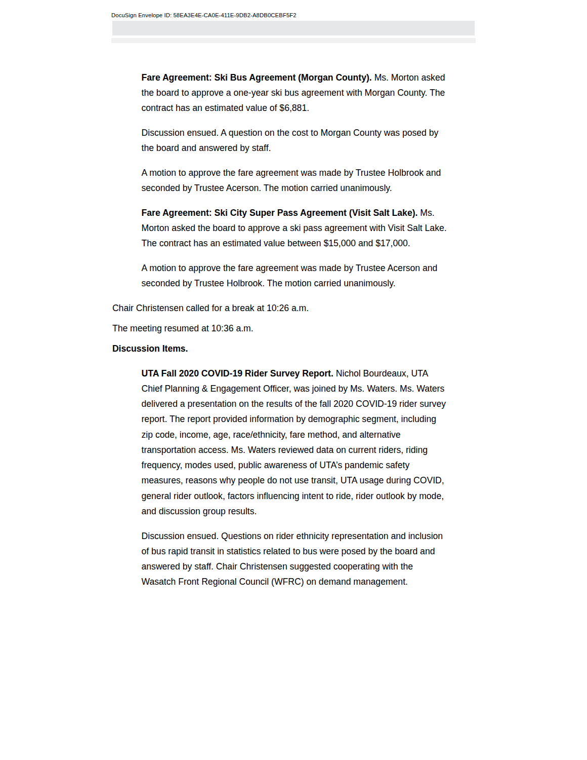DocuSign Envelope ID: 58EA3E4E-CA0E-411E-9DB2-A8DB0CEBF5F2
Fare Agreement: Ski Bus Agreement (Morgan County). Ms. Morton asked the board to approve a one-year ski bus agreement with Morgan County. The contract has an estimated value of $6,881.
Discussion ensued. A question on the cost to Morgan County was posed by the board and answered by staff.
A motion to approve the fare agreement was made by Trustee Holbrook and seconded by Trustee Acerson. The motion carried unanimously.
Fare Agreement: Ski City Super Pass Agreement (Visit Salt Lake). Ms. Morton asked the board to approve a ski pass agreement with Visit Salt Lake. The contract has an estimated value between $15,000 and $17,000.
A motion to approve the fare agreement was made by Trustee Acerson and seconded by Trustee Holbrook. The motion carried unanimously.
Chair Christensen called for a break at 10:26 a.m.
The meeting resumed at 10:36 a.m.
Discussion Items.
UTA Fall 2020 COVID-19 Rider Survey Report. Nichol Bourdeaux, UTA Chief Planning & Engagement Officer, was joined by Ms. Waters. Ms. Waters delivered a presentation on the results of the fall 2020 COVID-19 rider survey report. The report provided information by demographic segment, including zip code, income, age, race/ethnicity, fare method, and alternative transportation access. Ms. Waters reviewed data on current riders, riding frequency, modes used, public awareness of UTA’s pandemic safety measures, reasons why people do not use transit, UTA usage during COVID, general rider outlook, factors influencing intent to ride, rider outlook by mode, and discussion group results.
Discussion ensued. Questions on rider ethnicity representation and inclusion of bus rapid transit in statistics related to bus were posed by the board and answered by staff. Chair Christensen suggested cooperating with the Wasatch Front Regional Council (WFRC) on demand management.